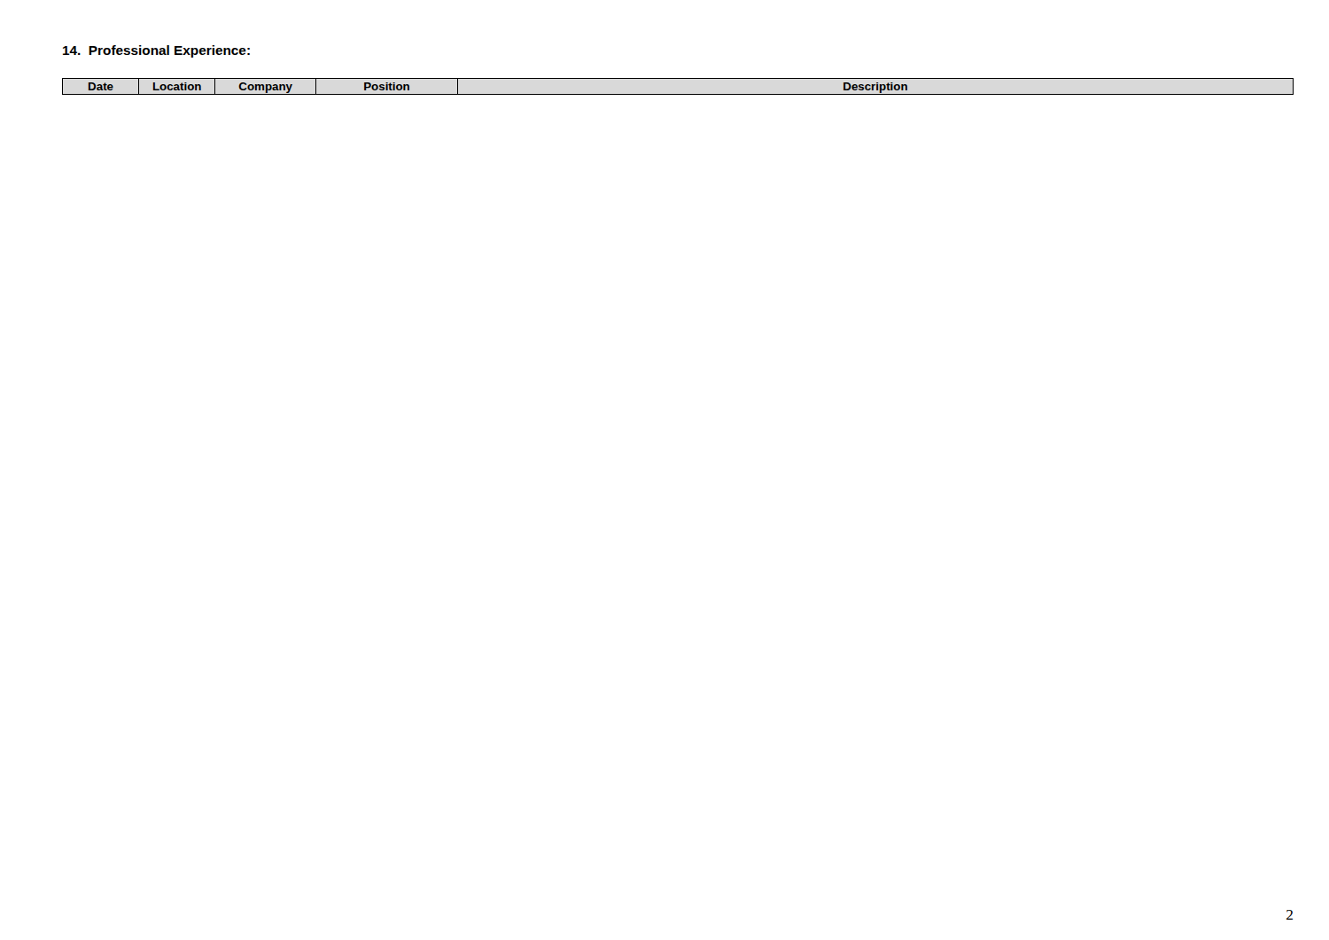14. Professional Experience:
| Date | Location | Company | Position | Description |
| --- | --- | --- | --- | --- |
2